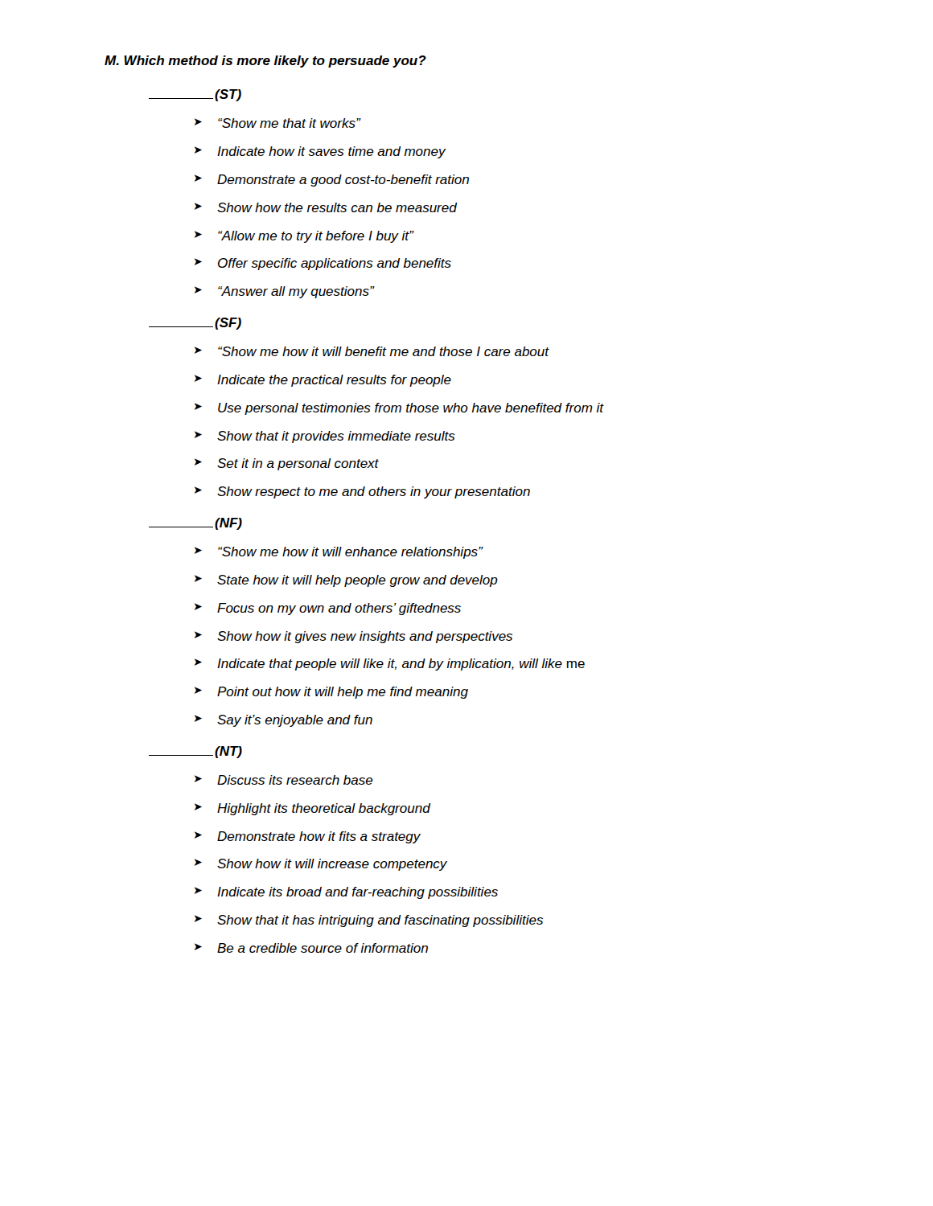M. Which method is more likely to persuade you?
(ST)
“Show me that it works”
Indicate how it saves time and money
Demonstrate a good cost-to-benefit ration
Show how the results can be measured
“Allow me to try it before I buy it”
Offer specific applications and benefits
“Answer all my questions”
(SF)
“Show me how it will benefit me and those I care about
Indicate the practical results for people
Use personal testimonies from those who have benefited from it
Show that it provides immediate results
Set it in a personal context
Show respect to me and others in your presentation
(NF)
“Show me how it will enhance relationships”
State how it will help people grow and develop
Focus on my own and others’ giftedness
Show how it gives new insights and perspectives
Indicate that people will like it, and by implication, will like me
Point out how it will help me find meaning
Say it’s enjoyable and fun
(NT)
Discuss its research base
Highlight its theoretical background
Demonstrate how it fits a strategy
Show how it will increase competency
Indicate its broad and far-reaching possibilities
Show that it has intriguing and fascinating possibilities
Be a credible source of information